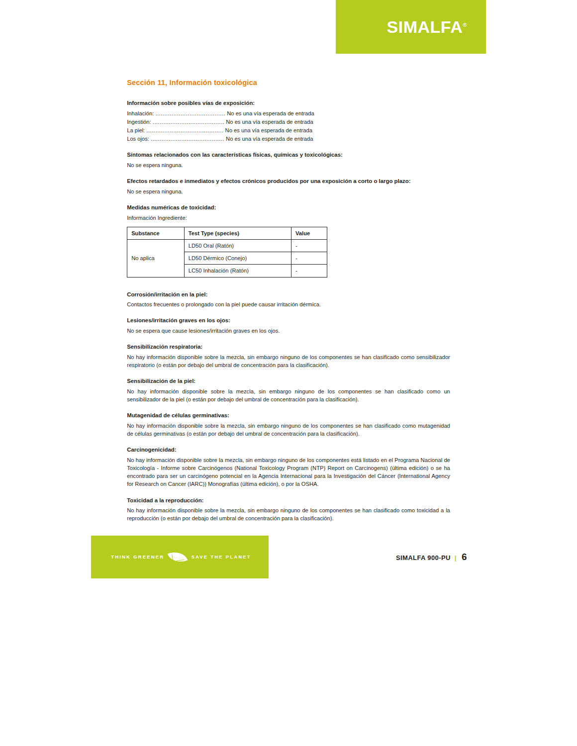SIMALFA®
Sección 11, Información toxicológica
Información sobre posibles vías de exposición:
Inhalación: ....................................... No es una vía esperada de entrada
Ingestión: ........................................ No es una vía esperada de entrada
La piel: ........................................... No es una vía esperada de entrada
Los ojos: ......................................... No es una vía esperada de entrada
Síntomas relacionados con las características físicas, químicas y toxicológicas:
No se espera ninguna.
Efectos retardados e inmediatos y efectos crónicos producidos por una exposición a corto o largo plazo:
No se espera ninguna.
Medidas numéricas de toxicidad:
Información Ingrediente:
| Substance | Test Type (species) | Value |
| --- | --- | --- |
| No aplica | LD50 Oral (Ratón) | - |
| LD50 Dérmico (Conejo) | - |
| LC50 Inhalación (Ratón) | - |
Corrosión/irritación en la piel:
Contactos frecuentes o prolongado con la piel puede causar irritación dérmica.
Lesiones/irritación graves en los ojos:
No se espera que cause lesiones/irritación graves en los ojos.
Sensibilización respiratoria:
No hay información disponible sobre la mezcla, sin embargo ninguno de los componentes se han clasificado como sensibilizador respiratorio (o están por debajo del umbral de concentración para la clasificación).
Sensibilización de la piel:
No hay información disponible sobre la mezcla, sin embargo ninguno de los componentes se han clasificado como un sensibilizador de la piel (o están por debajo del umbral de concentración para la clasificación).
Mutagenidad de células germinativas:
No hay información disponible sobre la mezcla, sin embargo ninguno de los componentes se han clasificado como mutagenidad de células germinativas (o están por debajo del umbral de concentración para la clasificación).
Carcinogenicidad:
No hay información disponible sobre la mezcla, sin embargo ninguno de los componentes está listado en el Programa Nacional de Toxicología - Informe sobre Carcinógenos (National Toxicology Program (NTP) Report on Carcinogens) (última edición) o se ha encontrado para ser un carcinógeno potencial en la Agencia Internacional para la Investigación del Cáncer (International Agency for Research on Cancer (IARC)) Monografías (última edición), o por la OSHA.
Toxicidad a la reproducción:
No hay información disponible sobre la mezcla, sin embargo ninguno de los componentes se han clasificado como toxicidad a la reproducción (o están por debajo del umbral de concentración para la clasificación).
THINK GREENER SAVE THE PLANET
SIMALFA 900-PU |6